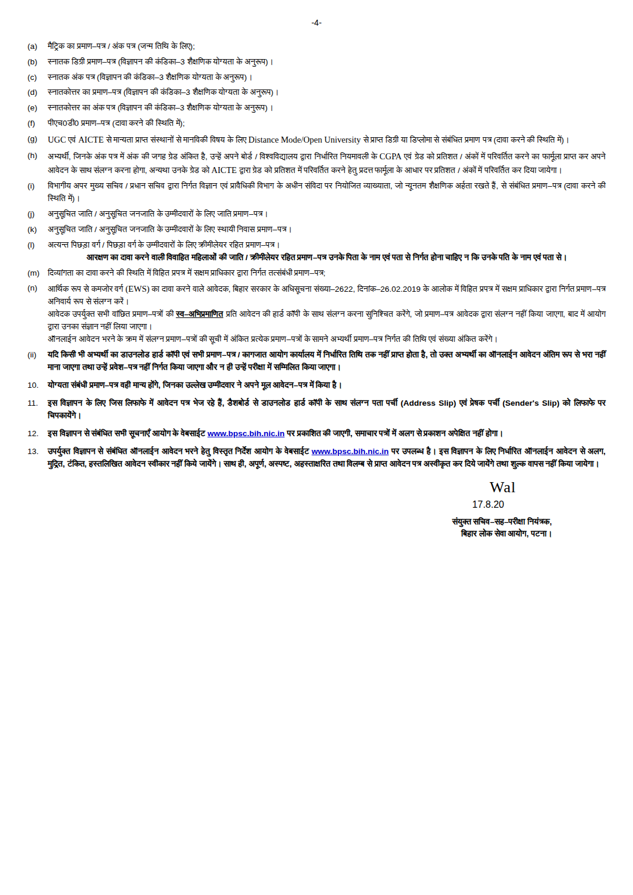-4-
(a) मैट्रिक का प्रमाण–पत्र / अंक पत्र (जन्म तिथि के लिए);
(b) स्नातक डिग्री प्रमाण–पत्र (विज्ञापन की कंडिका–3 शैक्षणिक योग्यता के अनुरूप)।
(c) स्नातक अंक पत्र (विज्ञापन की कंडिका–3 शैक्षणिक योग्यता के अनुरूप)।
(d) स्नातकोत्तर का प्रमाण–पत्र (विज्ञापन की कंडिका–3 शैक्षणिक योग्यता के अनुरूप)।
(e) स्नातकोत्तर का अंक पत्र (विज्ञापन की कंडिका–3 शैक्षणिक योग्यता के अनुरूप)।
(f) पीएच0डी0 प्रमाण–पत्र (दावा करने की स्थिति में);
(g) UGC एवं AICTE से मान्यता प्राप्त संस्थानों से मानविकी विषय के लिए Distance Mode/Open University से प्राप्त डिग्री या डिप्लोमा से संबंधित प्रमाण पत्र (दावा करने की स्थिति में)।
(h) अभ्यर्थी, जिनके अंक पत्र में अंक की जगह ग्रेड अंकित है, उन्हें अपने बोर्ड / विश्वविद्यालय द्वारा निर्धारित नियमावली के CGPA एवं ग्रेड को प्रतिशत / अंकों में परिवर्तित करने का फार्मूला प्राप्त कर अपने आवेदन के साथ संलग्न करना होगा, अन्यथा उनके ग्रेड को AICTE द्वारा ग्रेड को प्रतिशत में परिवर्तित करने हेतु प्रदत्त फार्मूला के आधार पर प्रतिशत / अंकों में परिवर्तित कर दिया जायेगा।
(i) विभागीय अपर मुख्य सचिव / प्रधान सचिव द्वारा निर्गत विज्ञान एवं प्रावैधिकी विभाग के अधीन संविदा पर नियोजित व्याख्याता, जो न्यूनतम शैक्षणिक अर्हता रखते हैं, से संबंधित प्रमाण–पत्र (दावा करने की स्थिति में)।
(j) अनुसूचित जाति / अनुसूचित जनजाति के उम्मीदवारों के लिए जाति प्रमाण–पत्र।
(k) अनुसूचित जाति / अनुसूचित जनजाति के उम्मीदवारों के लिए स्थायी निवास प्रमाण–पत्र।
(l) अत्यन्त पिछड़ा वर्ग / पिछड़ा वर्ग के उम्मीदवारों के लिए क्रीमीलेयर रहित प्रमाण–पत्र।
आरक्षण का दावा करने वाली विवाहित महिलाओं की जाति / क्रीमीलेयर रहित प्रमाण–पत्र उनके पिता के नाम एवं पता से निर्गत होना चाहिए न कि उनके पति के नाम एवं पता से।
(m) दिव्यांगता का दावा करने की स्थिति में विहित प्रपत्र में सक्षम प्राधिकार द्वारा निर्गत तत्संबंधी प्रमाण–पत्र;
(n) आर्थिक रूप से कमजोर वर्ग (EWS) का दावा करने वाले आवेदक, बिहार सरकार के अधिसूचना संख्या–2622, दिनांक–26.02.2019 के आलोक में विहित प्रपत्र में सक्षम प्राधिकार द्वारा निर्गत प्रमाण–पत्र अनिवार्य रूप से संलग्न करें।
आवेदक उपर्युक्त सभी वांछित प्रमाण–पत्रों की स्व–अभिप्रमाणित प्रति आवेदन की हार्ड कॉपी के साथ संलग्न करना सुनिश्चित करेंगे, जो प्रमाण–पत्र आवेदक द्वारा संलग्न नहीं किया जाएगा, बाद में आयोग द्वारा उनका संज्ञान नहीं लिया जाएगा।
ऑनलाईन आवेदन भरने के क्रम में संलग्न प्रमाण–पत्रों की सूची में अंकित प्रत्येक प्रमाण–पत्रों के सामने अभ्यर्थी प्रमाण–पत्र निर्गत की तिथि एवं संख्या अंकित करेंगे।
(ii) यदि किसी भी अभ्यर्थी का डाउनलोड हार्ड कॉपी एवं सभी प्रमाण–पत्र / कागजात आयोग कार्यालय में निर्धारित तिथि तक नहीं प्राप्त होता है, तो उक्त अभ्यर्थी का ऑनलाईन आवेदन अंतिम रूप से भरा नहीं माना जाएगा तथा उन्हें प्रवेश–पत्र नहीं निर्गत किया जाएगा और न ही उन्हें परीक्षा में सम्मिलित किया जाएगा।
10. योग्यता संबंधी प्रमाण–पत्र वही मान्य होंगे, जिनका उल्लेख उम्मीदवार ने अपने मूल आवेदन–पत्र में किया है।
11. इस विज्ञापन के लिए जिस लिफाफे में आवेदन पत्र भेज रहे हैं, डैशबोर्ड से डाउनलोड हार्ड कॉपी के साथ संलग्न पता पर्ची (Address Slip) एवं प्रेषक पर्ची (Sender's Slip) को लिफाफे पर चिपकायेंगे।
12. इस विज्ञापन से संबंधित सभी सूचनाएँ आयोग के वेबसाईट www.bpsc.bih.nic.in पर प्रकाशित की जाएगी, समाचार पत्रों में अलग से प्रकाशन अपेक्षित नहीं होगा।
13. उपर्युक्त विज्ञापन से संबंधित ऑनलाईन आवेदन भरने हेतु विस्तृत निर्देश आयोग के वेबसाईट www.bpsc.bih.nic.in पर उपलब्ध है। इस विज्ञापन के लिए निर्धारित ऑनलाईन आवेदन से अलग, मुद्रित, टंकित, हस्तलिखित आवेदन स्वीकार नहीं किये जायेंगे। साथ ही, अपूर्ण, अस्पष्ट, अहस्ताक्षरित तथा विलम्ब से प्राप्त आवेदन पत्र अस्वीकृत कर दिये जायेंगे तथा शुल्क वापस नहीं किया जायेगा।
Wal 17.8.20
संयुक्त सचिव–सह–परीक्षा नियंत्रक,
बिहार लोक सेवा आयोग, पटना।